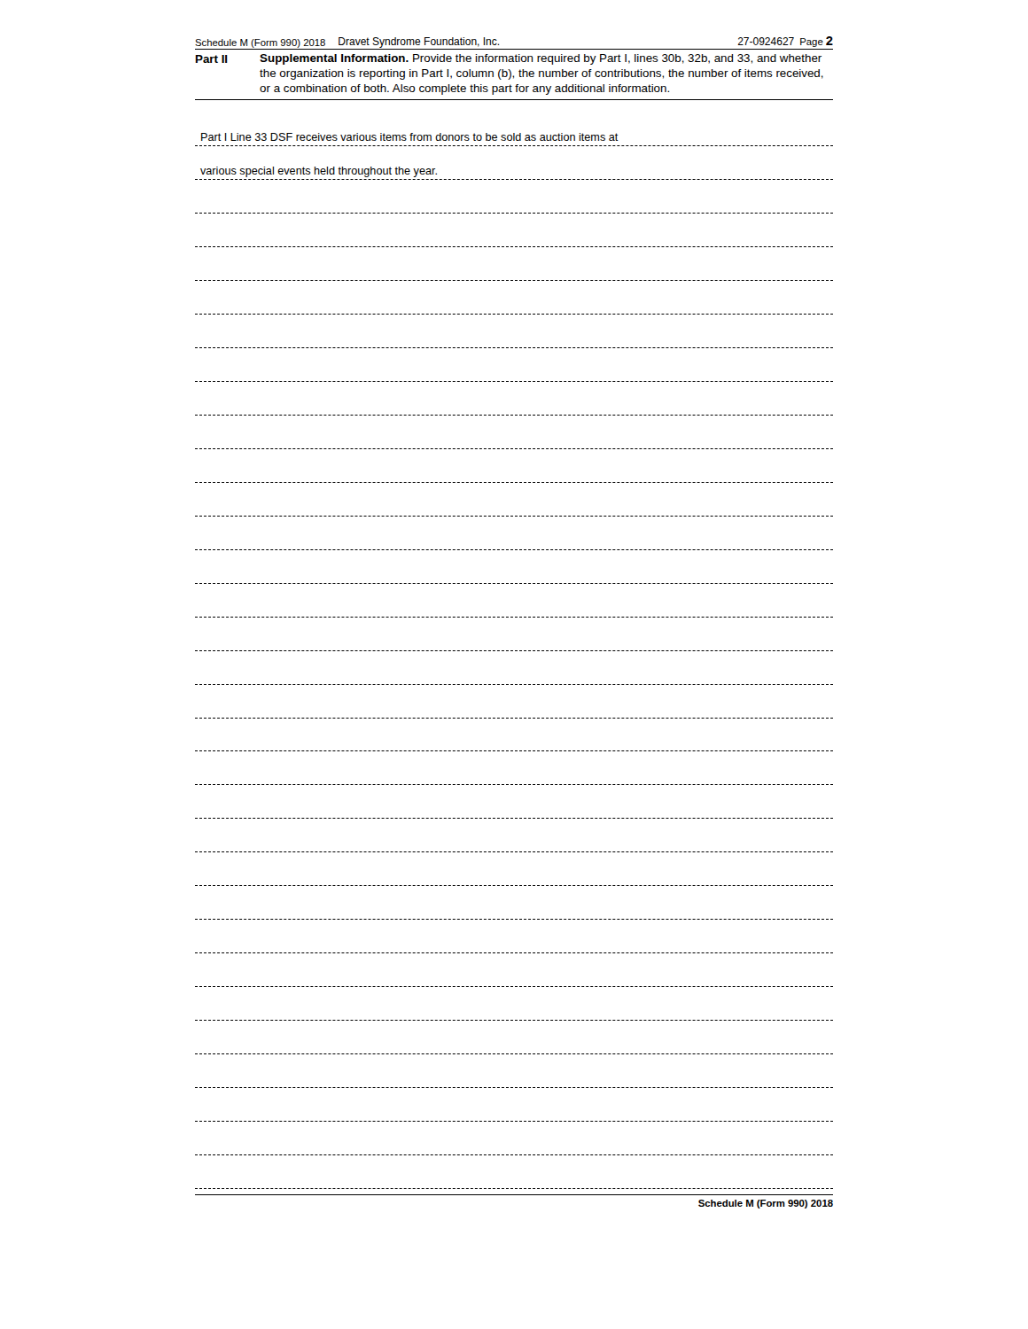Schedule M (Form 990) 2018
Dravet Syndrome Foundation, Inc.
27-0924627
Page 2
Part II
Supplemental Information. Provide the information required by Part I, lines 30b, 32b, and 33, and whether the organization is reporting in Part I, column (b), the number of contributions, the number of items received, or a combination of both. Also complete this part for any additional information.
Part I Line 33 DSF receives various items from donors to be sold as auction items at
various special events held throughout the year.
Schedule M (Form 990) 2018